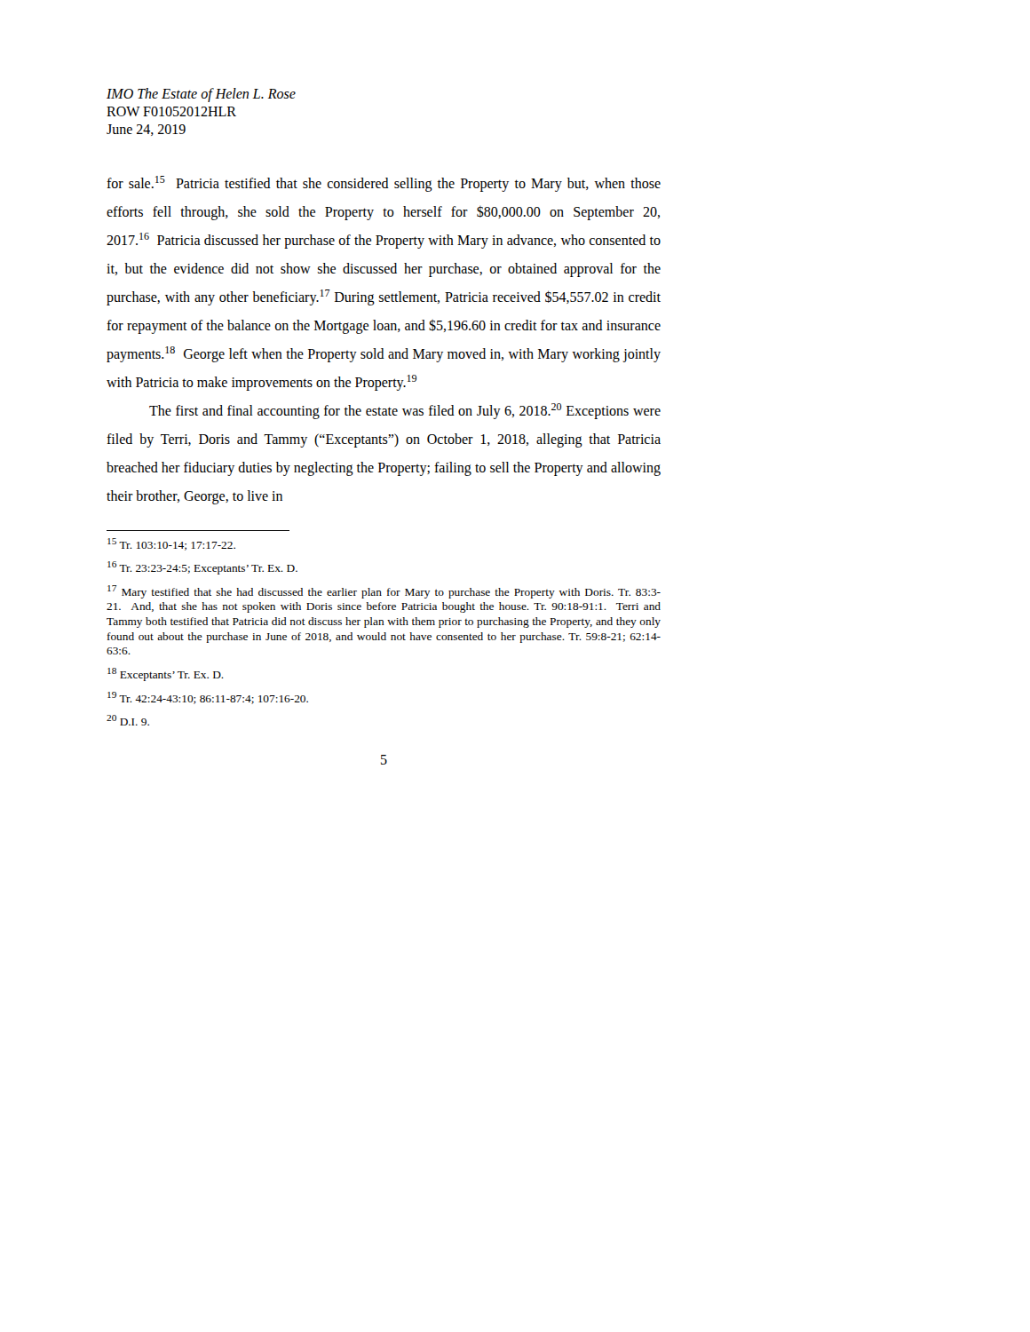IMO The Estate of Helen L. Rose
ROW F01052012HLR
June 24, 2019
for sale.15 Patricia testified that she considered selling the Property to Mary but, when those efforts fell through, she sold the Property to herself for $80,000.00 on September 20, 2017.16 Patricia discussed her purchase of the Property with Mary in advance, who consented to it, but the evidence did not show she discussed her purchase, or obtained approval for the purchase, with any other beneficiary.17 During settlement, Patricia received $54,557.02 in credit for repayment of the balance on the Mortgage loan, and $5,196.60 in credit for tax and insurance payments.18 George left when the Property sold and Mary moved in, with Mary working jointly with Patricia to make improvements on the Property.19
The first and final accounting for the estate was filed on July 6, 2018.20 Exceptions were filed by Terri, Doris and Tammy (“Exceptants”) on October 1, 2018, alleging that Patricia breached her fiduciary duties by neglecting the Property; failing to sell the Property and allowing their brother, George, to live in
15 Tr. 103:10-14; 17:17-22.
16 Tr. 23:23-24:5; Exceptants’ Tr. Ex. D.
17 Mary testified that she had discussed the earlier plan for Mary to purchase the Property with Doris. Tr. 83:3-21. And, that she has not spoken with Doris since before Patricia bought the house. Tr. 90:18-91:1. Terri and Tammy both testified that Patricia did not discuss her plan with them prior to purchasing the Property, and they only found out about the purchase in June of 2018, and would not have consented to her purchase. Tr. 59:8-21; 62:14-63:6.
18 Exceptants’ Tr. Ex. D.
19 Tr. 42:24-43:10; 86:11-87:4; 107:16-20.
20 D.I. 9.
5